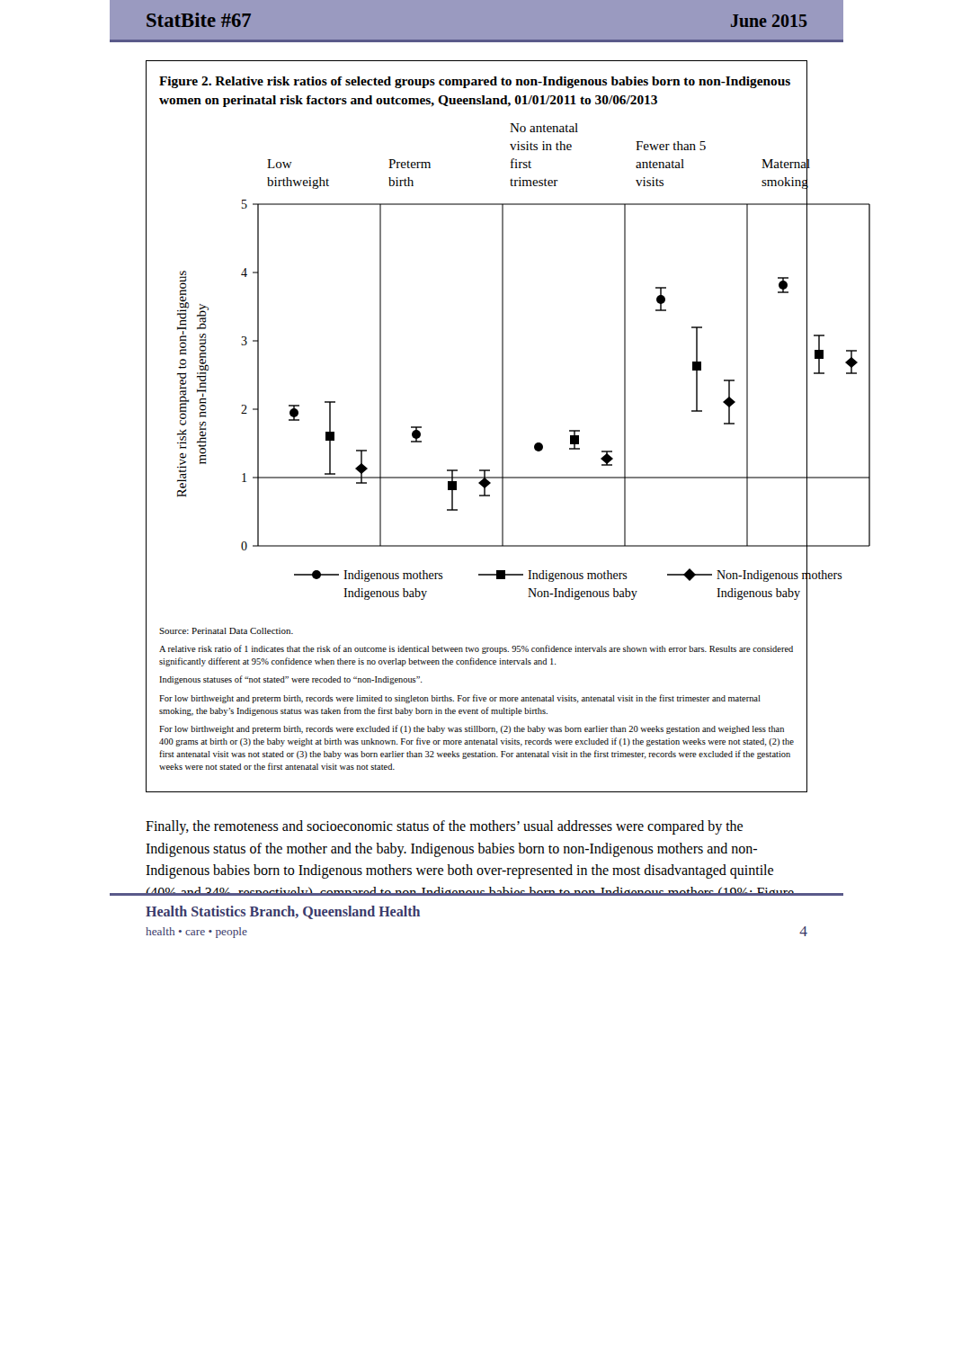StatBite #67
June 2015
Figure 2. Relative risk ratios of selected groups compared to non-Indigenous babies born to non-Indigenous women on perinatal risk factors and outcomes, Queensland, 01/01/2011 to 30/06/2013
Relative risk compared to non-Indigenous mothers non-Indigenous baby Low birthweight Preterm birth No antenatal visits in the first trimester Fewer than 5 antenatal visits Maternal smoking 0 1 2 3 4 5 Indigenous mothers Indigenous baby Indigenous mothers Non-Indigenous baby Non-Indigenous mothers Indigenous baby
Source: Perinatal Data Collection.
A relative risk ratio of 1 indicates that the risk of an outcome is identical between two groups. 95% confidence intervals are shown with error bars. Results are considered significantly different at 95% confidence when there is no overlap between the confidence intervals and 1.
Indigenous statuses of “not stated” were recoded to “non-Indigenous”.
For low birthweight and preterm birth, records were limited to singleton births. For five or more antenatal visits, antenatal visit in the first trimester and maternal smoking, the baby’s Indigenous status was taken from the first baby born in the event of multiple births.
For low birthweight and preterm birth, records were excluded if (1) the baby was stillborn, (2) the baby was born earlier than 20 weeks gestation and weighed less than 400 grams at birth or (3) the baby weight at birth was unknown. For five or more antenatal visits, records were excluded if (1) the gestation weeks were not stated, (2) the first antenatal visit was not stated or (3) the baby was born earlier than 32 weeks gestation. For antenatal visit in the first trimester, records were excluded if the gestation weeks were not stated or the first antenatal visit was not stated.
Finally, the remoteness and socioeconomic status of the mothers’ usual addresses were compared by the Indigenous status of the mother and the baby. Indigenous babies born to non-Indigenous mothers and non-Indigenous babies born to Indigenous mothers were both over-represented in the most disadvantaged quintile (40% and 34%, respectively), compared to non-Indigenous babies born to non-Indigenous mothers (19%; Figure 3).
Health Statistics Branch, Queensland Health
health • care • people
4